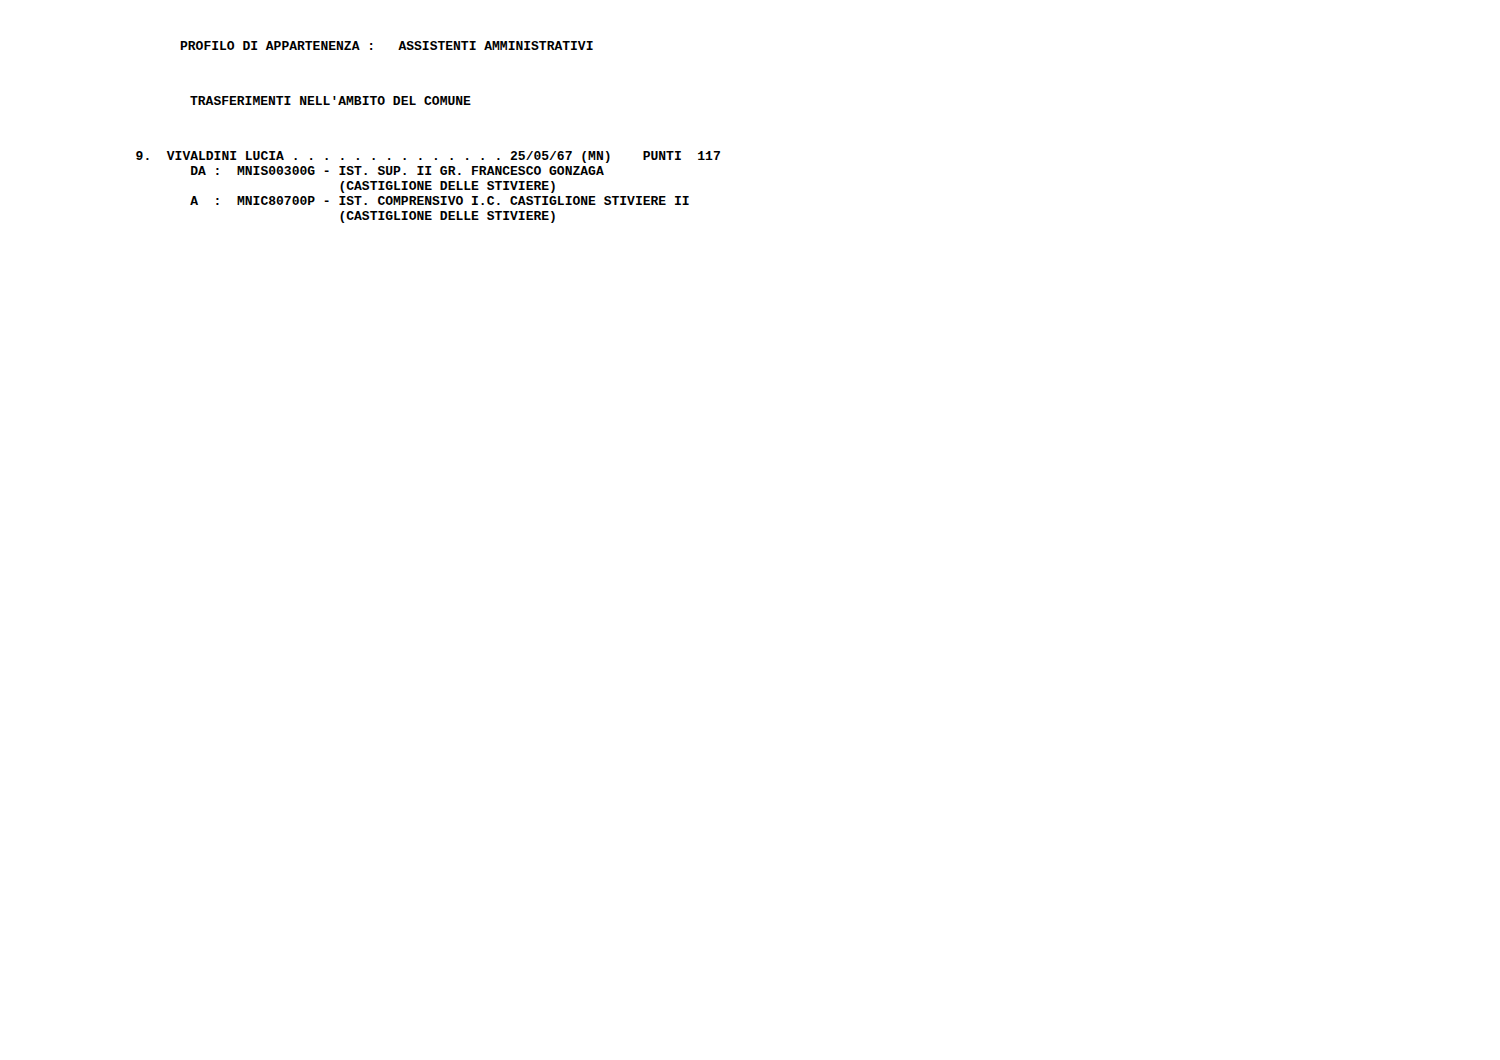PROFILO DI APPARTENENZA : ASSISTENTI AMMINISTRATIVI
TRASFERIMENTI NELL'AMBITO DEL COMUNE
9. VIVALDINI LUCIA . . . . . . . . . . . . . . 25/05/67 (MN) PUNTI 117 DA : MNIS00300G - IST. SUP. II GR. FRANCESCO GONZAGA (CASTIGLIONE DELLE STIVIERE) A : MNIC80700P - IST. COMPRENSIVO I.C. CASTIGLIONE STIVIERE II (CASTIGLIONE DELLE STIVIERE)